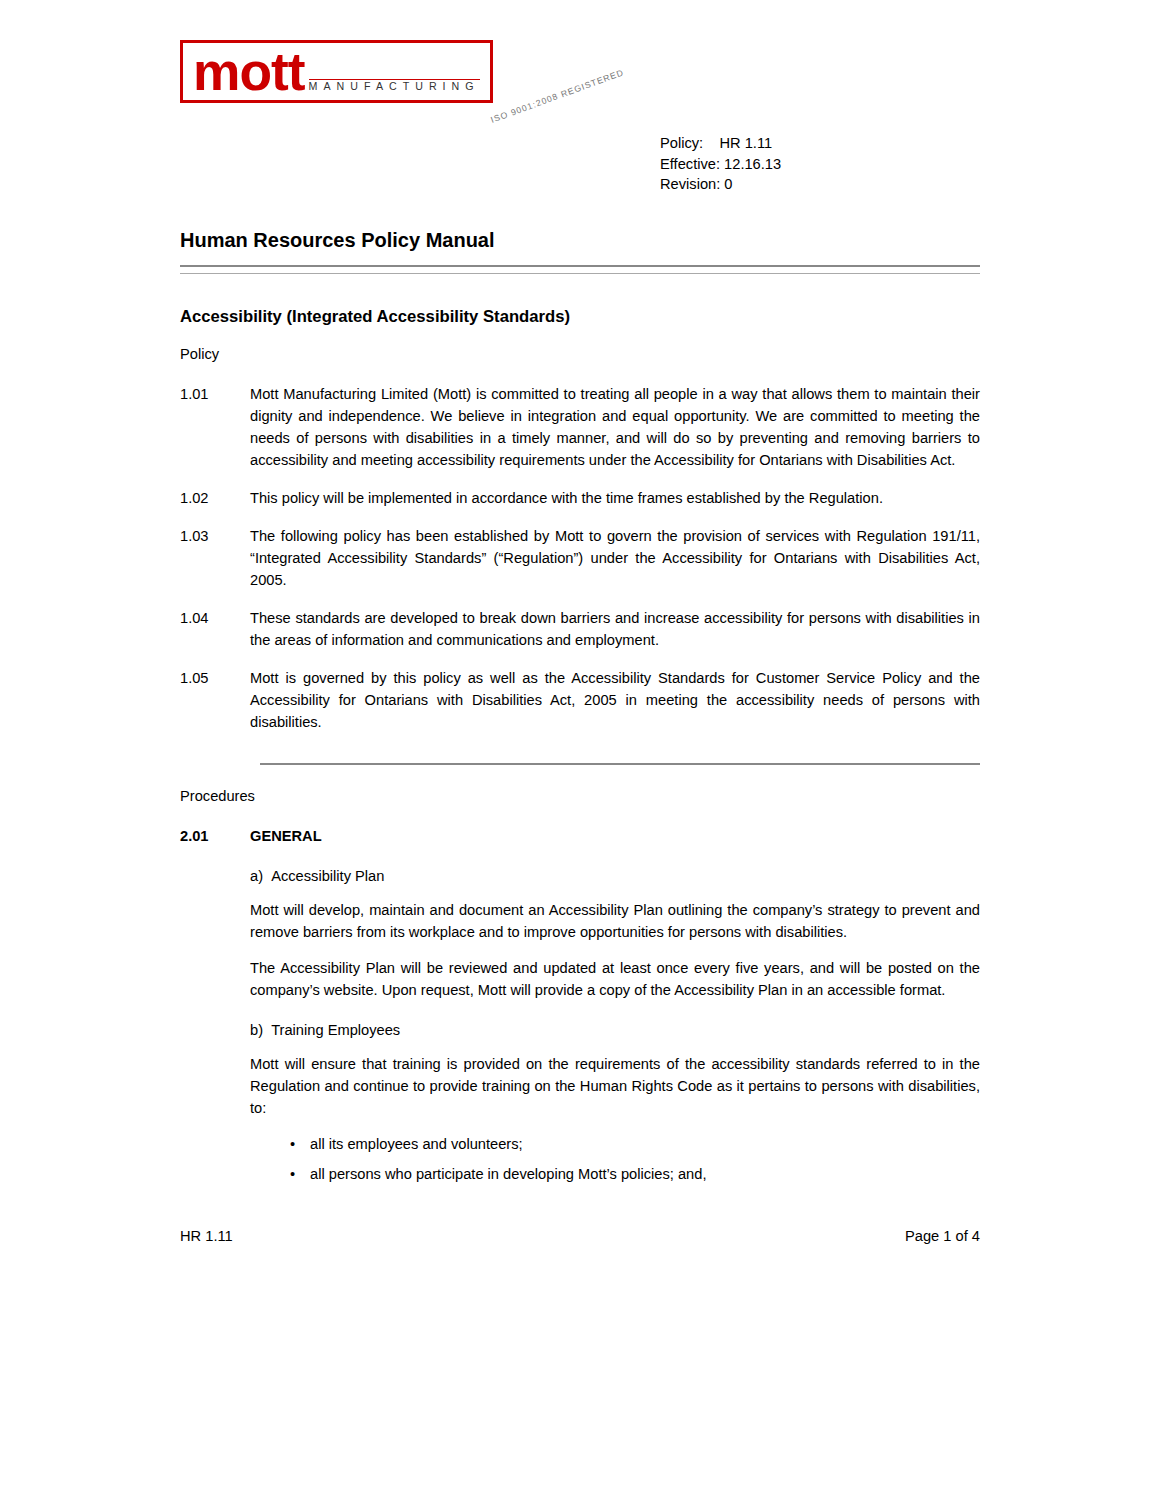mott MANUFACTURING ISO 9001:2008 REGISTERED
Policy: HR 1.11
Effective: 12.16.13
Revision: 0
Human Resources Policy Manual
Accessibility (Integrated Accessibility Standards)
Policy
1.01
Mott Manufacturing Limited (Mott) is committed to treating all people in a way that allows them to maintain their dignity and independence. We believe in integration and equal opportunity. We are committed to meeting the needs of persons with disabilities in a timely manner, and will do so by preventing and removing barriers to accessibility and meeting accessibility requirements under the Accessibility for Ontarians with Disabilities Act.
1.02
This policy will be implemented in accordance with the time frames established by the Regulation.
1.03
The following policy has been established by Mott to govern the provision of services with Regulation 191/11, “Integrated Accessibility Standards” (“Regulation”) under the Accessibility for Ontarians with Disabilities Act, 2005.
1.04
These standards are developed to break down barriers and increase accessibility for persons with disabilities in the areas of information and communications and employment.
1.05
Mott is governed by this policy as well as the Accessibility Standards for Customer Service Policy and the Accessibility for Ontarians with Disabilities Act, 2005 in meeting the accessibility needs of persons with disabilities.
Procedures
2.01
GENERAL
a) Accessibility Plan
Mott will develop, maintain and document an Accessibility Plan outlining the company’s strategy to prevent and remove barriers from its workplace and to improve opportunities for persons with disabilities.
The Accessibility Plan will be reviewed and updated at least once every five years, and will be posted on the company’s website. Upon request, Mott will provide a copy of the Accessibility Plan in an accessible format.
b) Training Employees
Mott will ensure that training is provided on the requirements of the accessibility standards referred to in the Regulation and continue to provide training on the Human Rights Code as it pertains to persons with disabilities, to:
all its employees and volunteers;
all persons who participate in developing Mott’s policies; and,
HR 1.11 Page 1 of 4